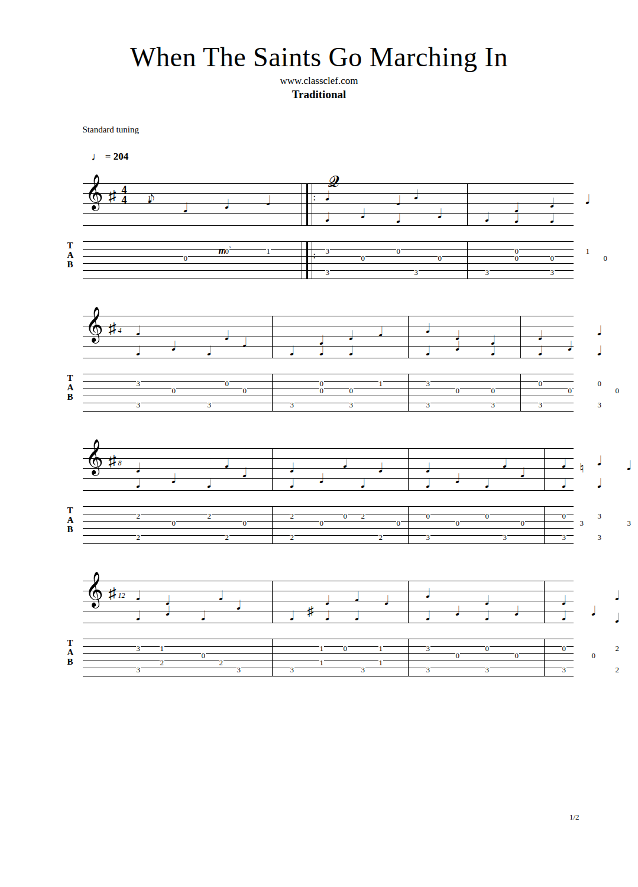When The Saints Go Marching In
www.classclef.com
Traditional
Standard tuning
♩ = 204
1 𝓠 mf
𝄞 ♯ 4
4 𝅘𝅥𝅮 𝅘𝅥 𝅘𝅥 𝅘𝅥
:
𝅘𝅥 𝅘𝅥 𝅘𝅥 𝅘𝅥 𝅘𝅥 𝅘𝅥 𝅘𝅥
𝅘𝅥 𝅘𝅥 𝅘𝅥 𝅘𝅥 𝅘𝅥 𝅘𝅥
T
A
B 0 0 1
:
3 3 0 0 3 0
3 0 0 3 0 1 0
4
𝄞 ♯ 𝅘𝅥 𝅘𝅥 𝅘𝅥 𝅘𝅥 𝅘𝅥 𝅘𝅥
𝅘𝅥 𝅘𝅥 𝅘𝅥 𝅘𝅥 𝅘𝅥 𝅘𝅥
𝅘𝅥 𝅘𝅥 𝅘𝅥 𝅘𝅥 𝅘𝅥 𝅘𝅥
𝅘𝅥 𝅘𝅥 𝅘𝅥 𝅘𝅥 𝅘𝅥
T
A
B 3 3 0 3 0 0
3 0 0 3 0 1
3 3 0 3 0
0 3 0 0 3 0
8
𝄞 ♯ 𝅘𝅥 𝅘𝅥 𝅘𝅥 𝅘𝅥 𝅘𝅥 𝅘𝅥
𝅘𝅥 𝅘𝅥 𝅘𝅥 𝅘𝅥 𝅘𝅥 𝅘𝅥
𝅘𝅥 𝅘𝅥 𝅘𝅥 𝅘𝅥 𝅘𝅥 𝅘𝅥
𝅘𝅥 𝅘𝅥 ♮ 𝅘𝅥 𝅘𝅥 𝅘𝅥
T
A
B 2 2 0 2 2 0
2 2 0 0 2 2 0
0 3 0 0 3 0
0 3 3 3 3 3
12
𝄞 ♯ 𝅘𝅥 𝅘𝅥 𝅘𝅥 𝅘𝅥 𝅘𝅥 𝅘𝅥 𝅘𝅥
𝅘𝅥 ♯ 𝅘𝅥 𝅘𝅥 𝅘𝅥 𝅘𝅥 𝅘𝅥
𝅘𝅥 𝅘𝅥 𝅘𝅥 𝅘𝅥 𝅘𝅥 𝅘𝅥
𝅘𝅥 𝅘𝅥 𝅘𝅥 𝅘𝅥 𝅘𝅥 𝅘𝅥
T
A
B 3 3 1 2 0 2 3
3 1 1 0 3 1 1
3 3 0 0 3 0
0 3 0 2 2 0
1/2